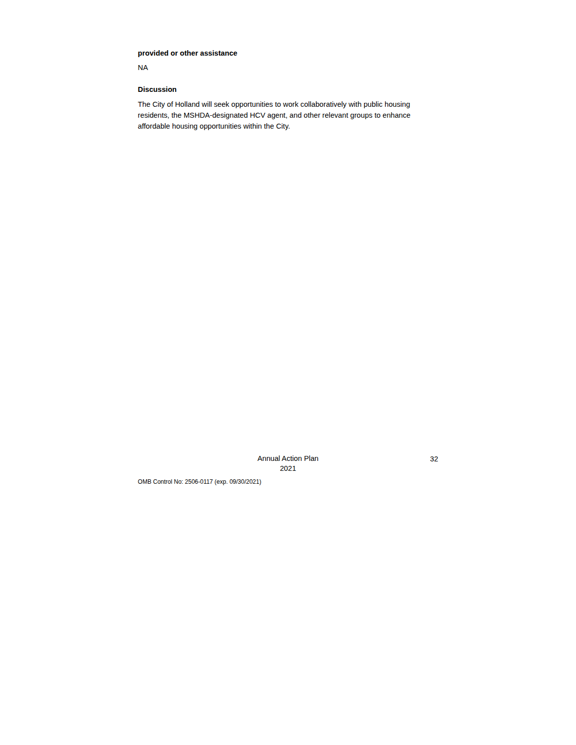provided or other assistance
NA
Discussion
The City of Holland will seek opportunities to work collaboratively with public housing residents, the MSHDA-designated HCV agent, and other relevant groups to enhance affordable housing opportunities within the City.
Annual Action Plan
2021
32
OMB Control No: 2506-0117 (exp. 09/30/2021)